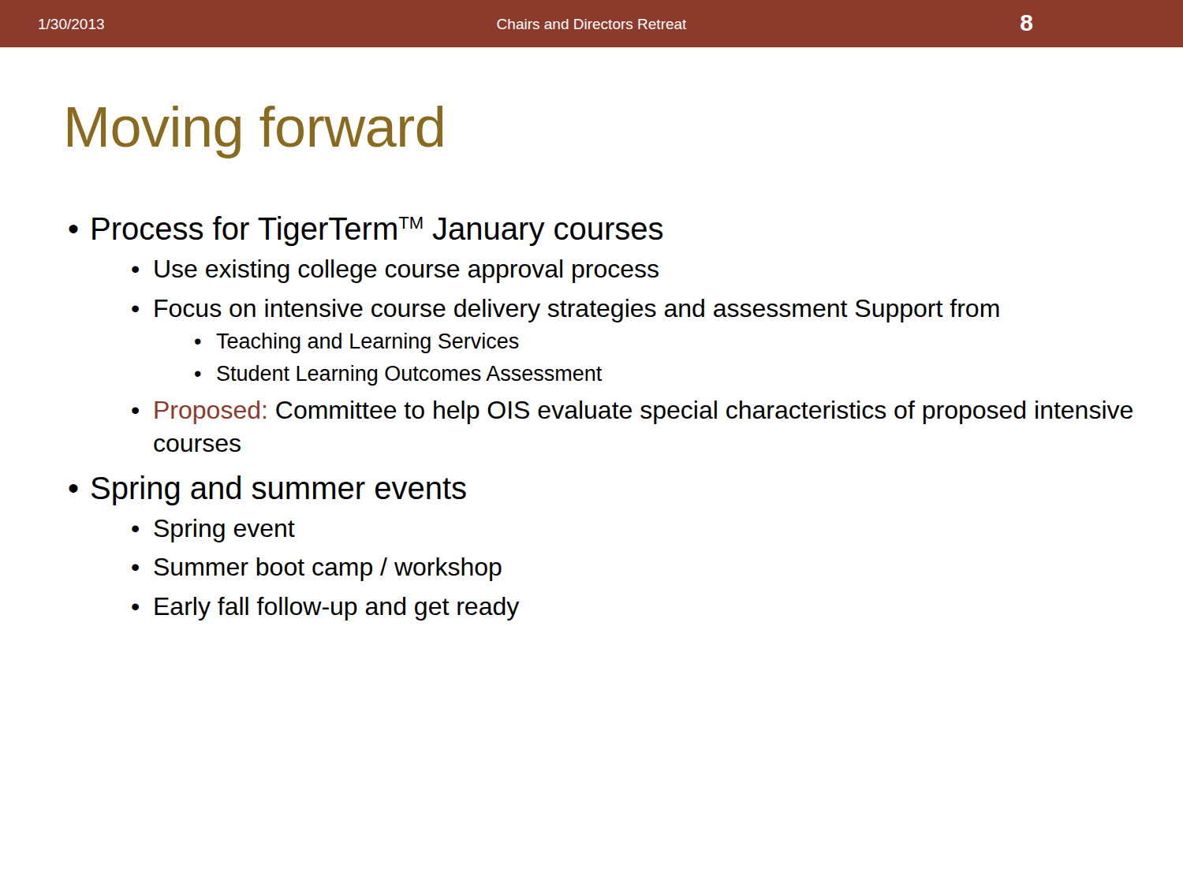1/30/2013
Chairs and Directors Retreat
8
Moving forward
Process for TigerTermTM January courses
Use existing college course approval process
Focus on intensive course delivery strategies and assessment Support from
Teaching and Learning Services
Student Learning Outcomes Assessment
Proposed: Committee to help OIS evaluate special characteristics of proposed intensive courses
Spring and summer events
Spring event
Summer boot camp / workshop
Early fall follow-up and get ready